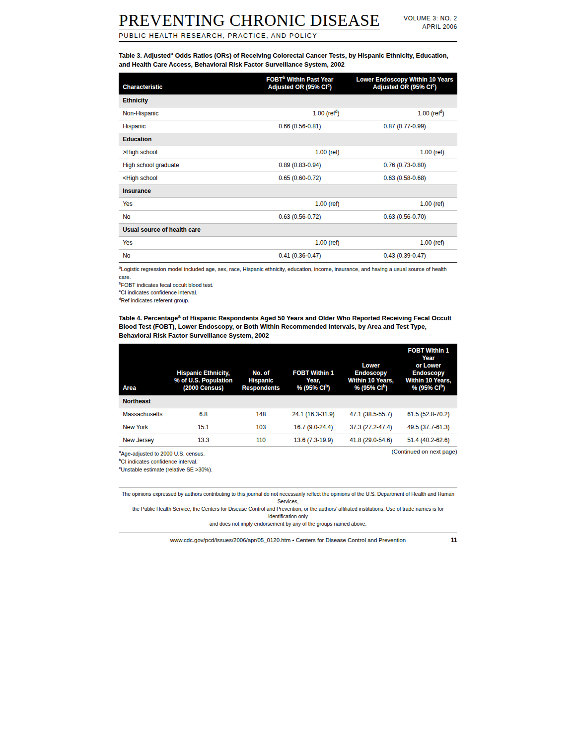PREVENTING CHRONIC DISEASE
PUBLIC HEALTH RESEARCH, PRACTICE, AND POLICY
VOLUME 3: NO. 2
APRIL 2006
Table 3. Adjusteda Odds Ratios (ORs) of Receiving Colorectal Cancer Tests, by Hispanic Ethnicity, Education, and Health Care Access, Behavioral Risk Factor Surveillance System, 2002
| Characteristic | FOBT b Within Past Year Adjusted OR (95% CI c ) | Lower Endoscopy Within 10 Years Adjusted OR (95% CI c ) |
| --- | --- | --- |
| Ethnicity | | |
| Non-Hispanic | 1.00 (ref d ) | 1.00 (ref d ) |
| Hispanic | 0.66 (0.56-0.81) | 0.87 (0.77-0.99) |
| Education | | |
| >High school | 1.00 (ref) | 1.00 (ref) |
| High school graduate | 0.89 (0.83-0.94) | 0.76 (0.73-0.80) |
| <High school | 0.65 (0.60-0.72) | 0.63 (0.58-0.68) |
| Insurance | | |
| Yes | 1.00 (ref) | 1.00 (ref) |
| No | 0.63 (0.56-0.72) | 0.63 (0.56-0.70) |
| Usual source of health care | | |
| Yes | 1.00 (ref) | 1.00 (ref) |
| No | 0.41 (0.36-0.47) | 0.43 (0.39-0.47) |
aLogistic regression model included age, sex, race, Hispanic ethnicity, education, income, insurance, and having a usual source of health care.
bFOBT indicates fecal occult blood test.
cCI indicates confidence interval.
dRef indicates referent group.
Table 4. Percentagea of Hispanic Respondents Aged 50 Years and Older Who Reported Receiving Fecal Occult Blood Test (FOBT), Lower Endoscopy, or Both Within Recommended Intervals, by Area and Test Type, Behavioral Risk Factor Surveillance System, 2002
| Area | Hispanic Ethnicity, % of U.S. Population (2000 Census) | No. of Hispanic Respondents | FOBT Within 1 Year, % (95% CI b ) | Lower Endoscopy Within 10 Years, % (95% CI b ) | FOBT Within 1 Year or Lower Endoscopy Within 10 Years, % (95% CI b ) |
| --- | --- | --- | --- | --- | --- |
| Northeast |
| Massachusetts | 6.8 | 148 | 24.1 (16.3-31.9) | 47.1 (38.5-55.7) | 61.5 (52.8-70.2) |
| New York | 15.1 | 103 | 16.7 (9.0-24.4) | 37.3 (27.2-47.4) | 49.5 (37.7-61.3) |
| New Jersey | 13.3 | 110 | 13.6 (7.3-19.9) | 41.8 (29.0-54.6) | 51.4 (40.2-62.6) |
aAge-adjusted to 2000 U.S. census.
bCI indicates confidence interval.
cUnstable estimate (relative SE >30%).
(Continued on next page)
The opinions expressed by authors contributing to this journal do not necessarily reflect the opinions of the U.S. Department of Health and Human Services,
the Public Health Service, the Centers for Disease Control and Prevention, or the authors’ affiliated institutions. Use of trade names is for identification only
and does not imply endorsement by any of the groups named above.
www.cdc.gov/pcd/issues/2006/apr/05_0120.htm • Centers for Disease Control and Prevention 11